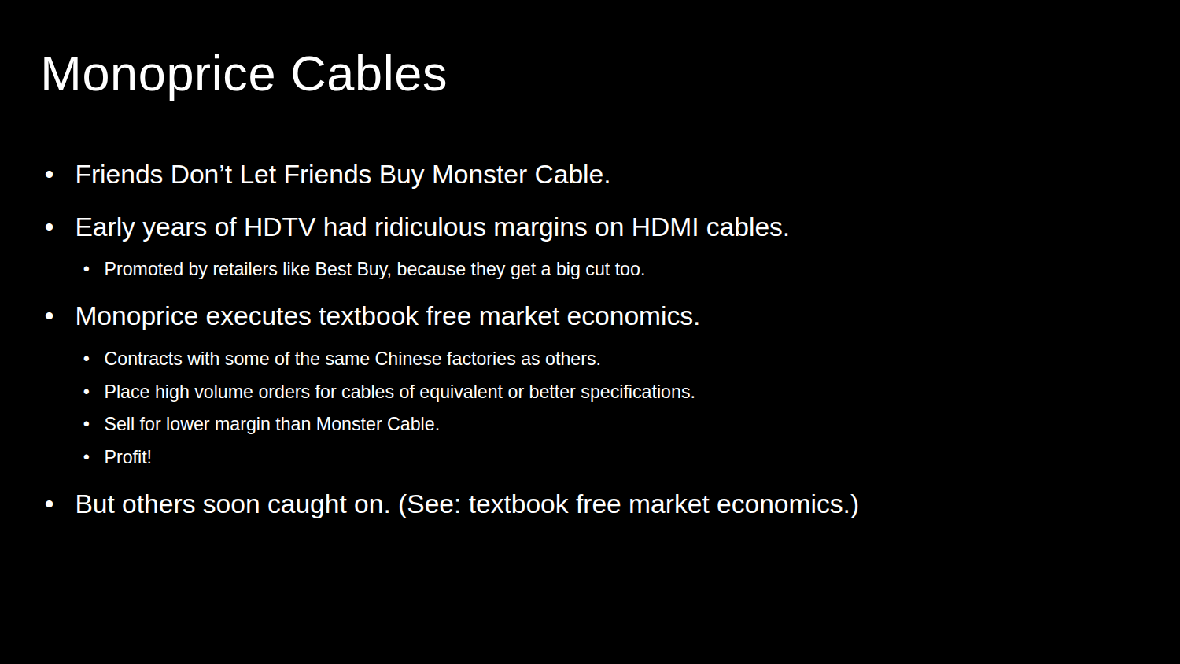Monoprice Cables
Friends Don’t Let Friends Buy Monster Cable.
Early years of HDTV had ridiculous margins on HDMI cables.
Promoted by retailers like Best Buy, because they get a big cut too.
Monoprice executes textbook free market economics.
Contracts with some of the same Chinese factories as others.
Place high volume orders for cables of equivalent or better specifications.
Sell for lower margin than Monster Cable.
Profit!
But others soon caught on. (See: textbook free market economics.)